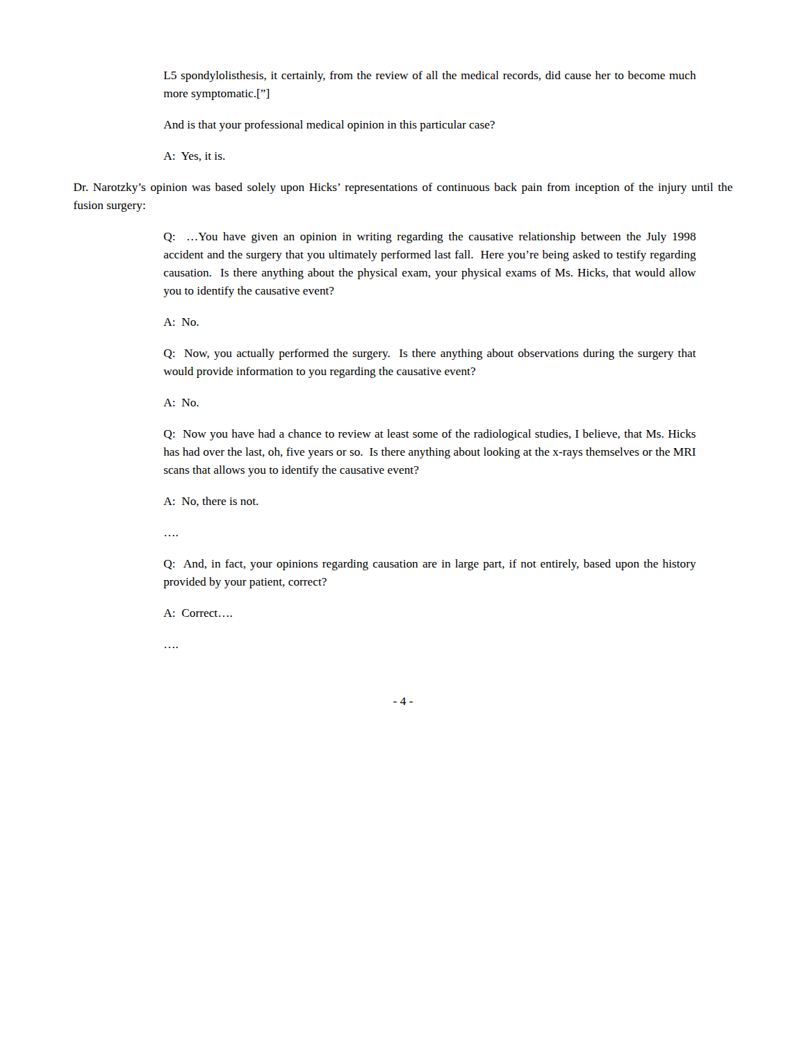L5 spondylolisthesis, it certainly, from the review of all the medical records, did cause her to become much more symptomatic.[”]
And is that your professional medical opinion in this particular case?
A: Yes, it is.
Dr. Narotzky’s opinion was based solely upon Hicks’ representations of continuous back pain from inception of the injury until the fusion surgery:
Q: …You have given an opinion in writing regarding the causative relationship between the July 1998 accident and the surgery that you ultimately performed last fall. Here you’re being asked to testify regarding causation. Is there anything about the physical exam, your physical exams of Ms. Hicks, that would allow you to identify the causative event?
A: No.
Q: Now, you actually performed the surgery. Is there anything about observations during the surgery that would provide information to you regarding the causative event?
A: No.
Q: Now you have had a chance to review at least some of the radiological studies, I believe, that Ms. Hicks has had over the last, oh, five years or so. Is there anything about looking at the x-rays themselves or the MRI scans that allows you to identify the causative event?
A: No, there is not.
….
Q: And, in fact, your opinions regarding causation are in large part, if not entirely, based upon the history provided by your patient, correct?
A: Correct….
….
- 4 -